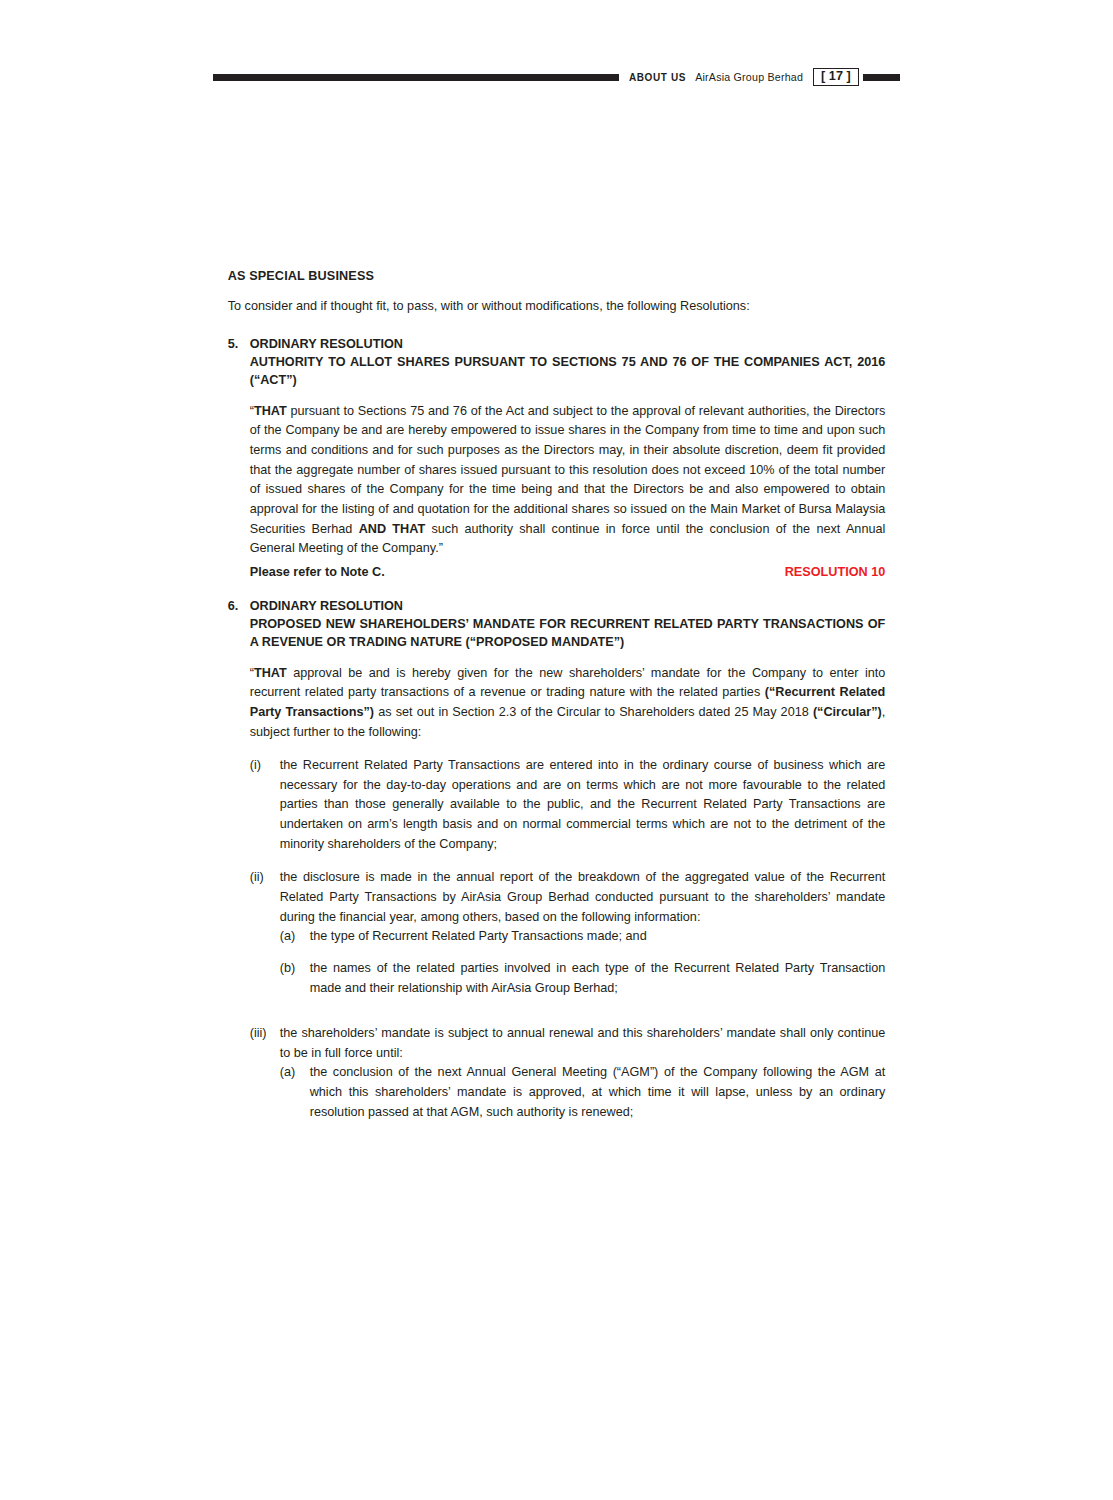ABOUT US AirAsia Group Berhad
[ 17 ]
AS SPECIAL BUSINESS
To consider and if thought fit, to pass, with or without modifications, the following Resolutions:
5.
ORDINARY RESOLUTION
AUTHORITY TO ALLOT SHARES PURSUANT TO SECTIONS 75 AND 76 OF THE COMPANIES ACT, 2016 (“ACT”)
“THAT pursuant to Sections 75 and 76 of the Act and subject to the approval of relevant authorities, the Directors of the Company be and are hereby empowered to issue shares in the Company from time to time and upon such terms and conditions and for such purposes as the Directors may, in their absolute discretion, deem fit provided that the aggregate number of shares issued pursuant to this resolution does not exceed 10% of the total number of issued shares of the Company for the time being and that the Directors be and also empowered to obtain approval for the listing of and quotation for the additional shares so issued on the Main Market of Bursa Malaysia Securities Berhad AND THAT such authority shall continue in force until the conclusion of the next Annual General Meeting of the Company.”
Please refer to Note C.
RESOLUTION 10
6.
ORDINARY RESOLUTION
PROPOSED NEW SHAREHOLDERS’ MANDATE FOR RECURRENT RELATED PARTY TRANSACTIONS OF A REVENUE OR TRADING NATURE (“PROPOSED MANDATE”)
“THAT approval be and is hereby given for the new shareholders’ mandate for the Company to enter into recurrent related party transactions of a revenue or trading nature with the related parties (“Recurrent Related Party Transactions”) as set out in Section 2.3 of the Circular to Shareholders dated 25 May 2018 (“Circular”), subject further to the following:
(i)
the Recurrent Related Party Transactions are entered into in the ordinary course of business which are necessary for the day-to-day operations and are on terms which are not more favourable to the related parties than those generally available to the public, and the Recurrent Related Party Transactions are undertaken on arm’s length basis and on normal commercial terms which are not to the detriment of the minority shareholders of the Company;
(ii)
the disclosure is made in the annual report of the breakdown of the aggregated value of the Recurrent Related Party Transactions by AirAsia Group Berhad conducted pursuant to the shareholders’ mandate during the financial year, among others, based on the following information:
(a)
the type of Recurrent Related Party Transactions made; and
(b)
the names of the related parties involved in each type of the Recurrent Related Party Transaction made and their relationship with AirAsia Group Berhad;
(iii)
the shareholders’ mandate is subject to annual renewal and this shareholders’ mandate shall only continue to be in full force until:
(a)
the conclusion of the next Annual General Meeting (“AGM”) of the Company following the AGM at which this shareholders’ mandate is approved, at which time it will lapse, unless by an ordinary resolution passed at that AGM, such authority is renewed;